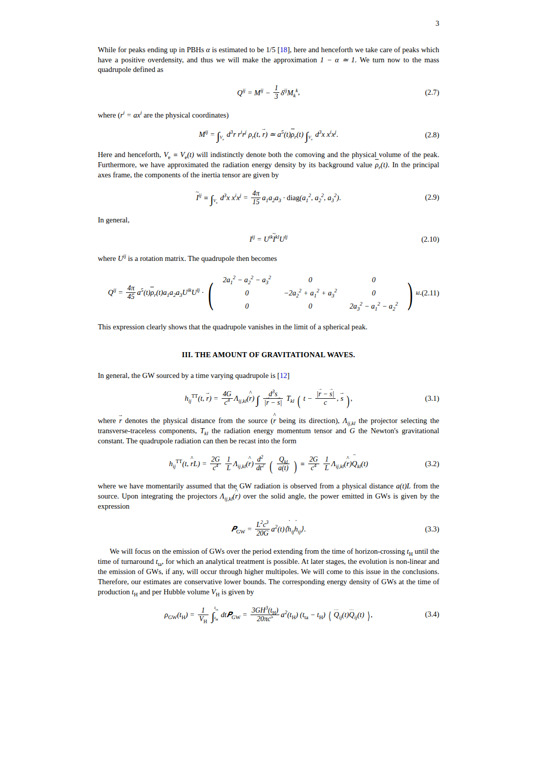3
While for peaks ending up in PBHs α is estimated to be 1/5 [18], here and henceforth we take care of peaks which have a positive overdensity, and thus we will make the approximation 1 − α ≃ 1. We turn now to the mass quadrupole defined as
Qij = Mij − 13δijMkk, (2.7)
where (ri = axi are the physical coordinates)
Mij = ∫Ve d3r rirj ρr(t, r) ≃ a5(t)ρr(t) ∫Ve d3x xixj. (2.8)
Here and henceforth, Ve ≡ Ve(t) will indistinctly denote both the comoving and the physical volume of the peak. Furthermore, we have approximated the radiation energy density by its background value ρr(t). In the principal axes frame, the components of the inertia tensor are given by
Iij ≡ ∫Ve d3x xixj = 4π 15a1a2a3 · diag(a12, a22, a32). (2.9)
In general,
Iij = UikIklUlj (2.10)
where Uij is a rotation matrix. The quadrupole then becomes
Qij = 4π 45a5(t)ρr(t)a1a2a3UikUlj · (
| 2a 1 2 − a 2 2 − a 3 2 | 0 | 0 |
| 0 | −2a 2 2 + a 1 2 + a 3 2 | 0 |
| 0 | 0 | 2a 3 2 − a 1 2 − a 2 2 |
) kl . (2.11)
This expression clearly shows that the quadrupole vanishes in the limit of a spherical peak.
III. The amount of gravitational waves.
In general, the GW sourced by a time varying quadrupole is [12]
hijTT(t, r) = 4G c4 Λij,kl(r) ∫ d3s|r − s| Tkl ( t − |r − s|c, s ), (3.1)
where r denotes the physical distance from the source (r being its direction), Λij,kl the projector selecting the transverse-traceless components, Tkl the radiation energy momentum tensor and G the Newton's gravitational constant. The quadrupole radiation can then be recast into the form
hijTT(t, r L) = 2G c4 1 LΛij,kl(r)d2 dt2 ( Qkl a(t) ) ≡ 2G c4 1 LΛij,kl(r)Qkl(t) (3.2)
where we have momentarily assumed that the GW radiation is observed from a physical distance a(t)L from the source. Upon integrating the projectors Λij,kl(r) over the solid angle, the power emitted in GWs is given by the expression
𝑷GW = L2c320Ga2(t)⟨hijhij⟩. (3.3)
We will focus on the emission of GWs over the period extending from the time of horizon-crossing tH until the time of turnaround tta, for which an analytical treatment is possible. At later stages, the evolution is non-linear and the emission of GWs, if any, will occur through higher multipoles. We will come to this issue in the conclusions. Therefore, our estimates are conservative lower bounds. The corresponding energy density of GWs at the time of production tH and per Hubble volume VH is given by
ρGW(tH) = 1 VH ∫tta tH dt𝑷GW = 3GH3(tH) 20πc5a2(tH) (tta − tH) ⟨ Qij(t)Qij(t) ⟩, (3.4)